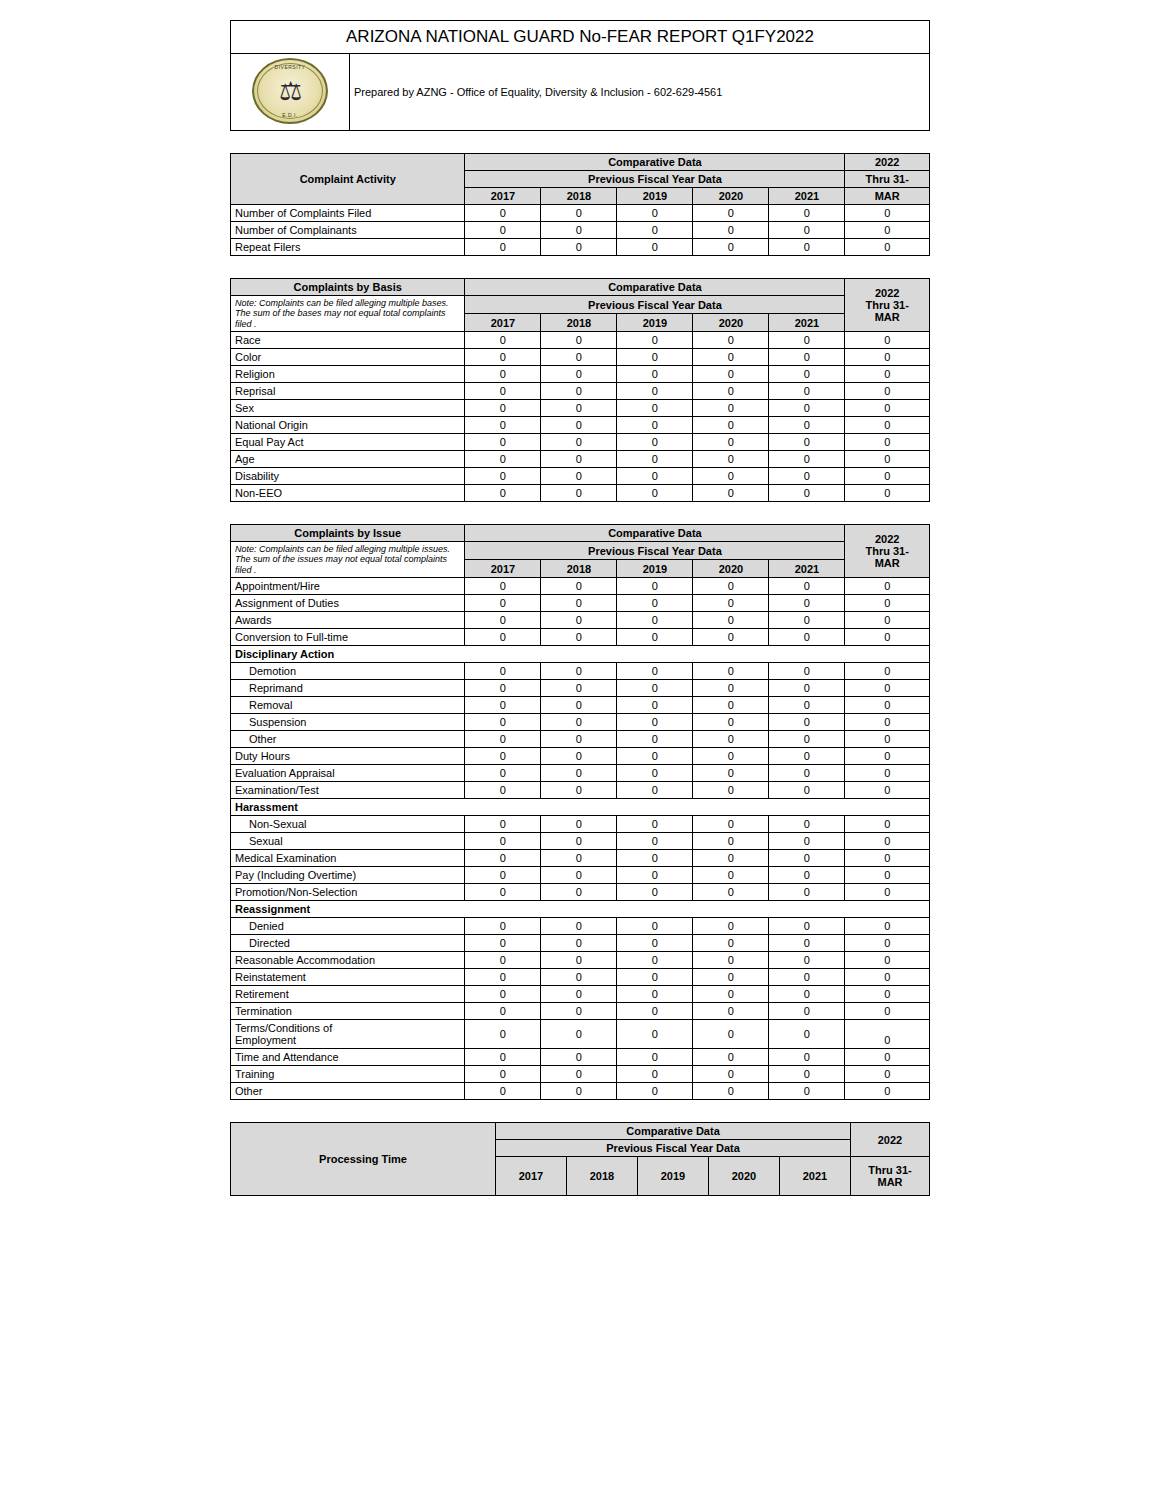| ARIZONA NATIONAL GUARD No-FEAR REPORT Q1FY2022 |
| DIVERSITY ⚖ E.D.I. | Prepared by AZNG - Office of Equality, Diversity & Inclusion - 602-629-4561 |
| Complaint Activity | Comparative Data | 2022 |
| Previous Fiscal Year Data | Thru 31- |
| 2017 | 2018 | 2019 | 2020 | 2021 | MAR |
| Number of Complaints Filed | 0 | 0 | 0 | 0 | 0 | 0 |
| Number of Complainants | 0 | 0 | 0 | 0 | 0 | 0 |
| Repeat Filers | 0 | 0 | 0 | 0 | 0 | 0 |
| Complaints by Basis | Comparative Data | 2022 Thru 31- MAR |
| Note: Complaints can be filed alleging multiple bases. The sum of the bases may not equal total complaints filed . | Previous Fiscal Year Data |
| 2017 | 2018 | 2019 | 2020 | 2021 |
| Race | 0 | 0 | 0 | 0 | 0 | 0 |
| Color | 0 | 0 | 0 | 0 | 0 | 0 |
| Religion | 0 | 0 | 0 | 0 | 0 | 0 |
| Reprisal | 0 | 0 | 0 | 0 | 0 | 0 |
| Sex | 0 | 0 | 0 | 0 | 0 | 0 |
| National Origin | 0 | 0 | 0 | 0 | 0 | 0 |
| Equal Pay Act | 0 | 0 | 0 | 0 | 0 | 0 |
| Age | 0 | 0 | 0 | 0 | 0 | 0 |
| Disability | 0 | 0 | 0 | 0 | 0 | 0 |
| Non-EEO | 0 | 0 | 0 | 0 | 0 | 0 |
| Complaints by Issue | Comparative Data | 2022 Thru 31- MAR |
| Note: Complaints can be filed alleging multiple issues. The sum of the issues may not equal total complaints filed . | Previous Fiscal Year Data |
| 2017 | 2018 | 2019 | 2020 | 2021 |
| Appointment/Hire | 0 | 0 | 0 | 0 | 0 | 0 |
| Assignment of Duties | 0 | 0 | 0 | 0 | 0 | 0 |
| Awards | 0 | 0 | 0 | 0 | 0 | 0 |
| Conversion to Full-time | 0 | 0 | 0 | 0 | 0 | 0 |
| Disciplinary Action |
| Demotion | 0 | 0 | 0 | 0 | 0 | 0 |
| Reprimand | 0 | 0 | 0 | 0 | 0 | 0 |
| Removal | 0 | 0 | 0 | 0 | 0 | 0 |
| Suspension | 0 | 0 | 0 | 0 | 0 | 0 |
| Other | 0 | 0 | 0 | 0 | 0 | 0 |
| Duty Hours | 0 | 0 | 0 | 0 | 0 | 0 |
| Evaluation Appraisal | 0 | 0 | 0 | 0 | 0 | 0 |
| Examination/Test | 0 | 0 | 0 | 0 | 0 | 0 |
| Harassment |
| Non-Sexual | 0 | 0 | 0 | 0 | 0 | 0 |
| Sexual | 0 | 0 | 0 | 0 | 0 | 0 |
| Medical Examination | 0 | 0 | 0 | 0 | 0 | 0 |
| Pay (Including Overtime) | 0 | 0 | 0 | 0 | 0 | 0 |
| Promotion/Non-Selection | 0 | 0 | 0 | 0 | 0 | 0 |
| Reassignment |
| Denied | 0 | 0 | 0 | 0 | 0 | 0 |
| Directed | 0 | 0 | 0 | 0 | 0 | 0 |
| Reasonable Accommodation | 0 | 0 | 0 | 0 | 0 | 0 |
| Reinstatement | 0 | 0 | 0 | 0 | 0 | 0 |
| Retirement | 0 | 0 | 0 | 0 | 0 | 0 |
| Termination | 0 | 0 | 0 | 0 | 0 | 0 |
| Terms/Conditions of Employment | 0 | 0 | 0 | 0 | 0 | 0 |
| Time and Attendance | 0 | 0 | 0 | 0 | 0 | 0 |
| Training | 0 | 0 | 0 | 0 | 0 | 0 |
| Other | 0 | 0 | 0 | 0 | 0 | 0 |
| Processing Time | Comparative Data | 2022 |
| Previous Fiscal Year Data |
| 2017 | 2018 | 2019 | 2020 | 2021 | Thru 31- MAR |